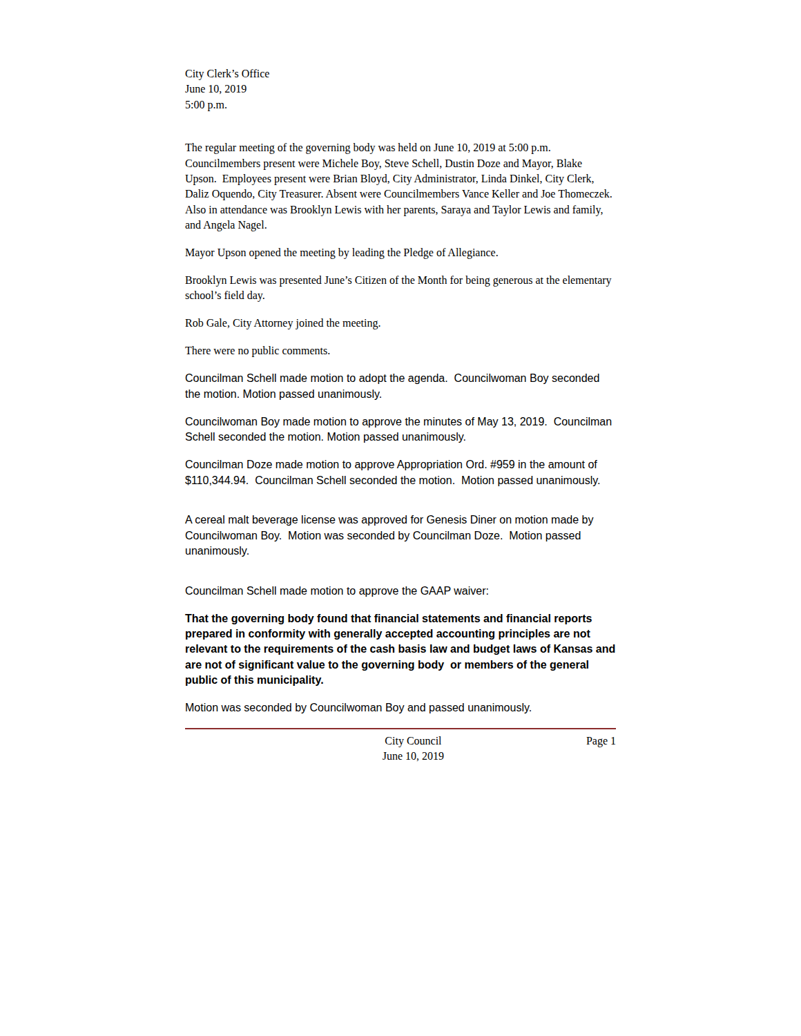City Clerk’s Office
June 10, 2019
5:00 p.m.
The regular meeting of the governing body was held on June 10, 2019 at 5:00 p.m. Councilmembers present were Michele Boy, Steve Schell, Dustin Doze and Mayor, Blake Upson. Employees present were Brian Bloyd, City Administrator, Linda Dinkel, City Clerk, Daliz Oquendo, City Treasurer. Absent were Councilmembers Vance Keller and Joe Thomeczek. Also in attendance was Brooklyn Lewis with her parents, Saraya and Taylor Lewis and family, and Angela Nagel.
Mayor Upson opened the meeting by leading the Pledge of Allegiance.
Brooklyn Lewis was presented June’s Citizen of the Month for being generous at the elementary school’s field day.
Rob Gale, City Attorney joined the meeting.
There were no public comments.
Councilman Schell made motion to adopt the agenda. Councilwoman Boy seconded the motion. Motion passed unanimously.
Councilwoman Boy made motion to approve the minutes of May 13, 2019. Councilman Schell seconded the motion. Motion passed unanimously.
Councilman Doze made motion to approve Appropriation Ord. #959 in the amount of $110,344.94. Councilman Schell seconded the motion. Motion passed unanimously.
A cereal malt beverage license was approved for Genesis Diner on motion made by Councilwoman Boy. Motion was seconded by Councilman Doze. Motion passed unanimously.
Councilman Schell made motion to approve the GAAP waiver:
That the governing body found that financial statements and financial reports prepared in conformity with generally accepted accounting principles are not relevant to the requirements of the cash basis law and budget laws of Kansas and are not of significant value to the governing body or members of the general public of this municipality.
Motion was seconded by Councilwoman Boy and passed unanimously.
City Council
June 10, 2019
Page 1